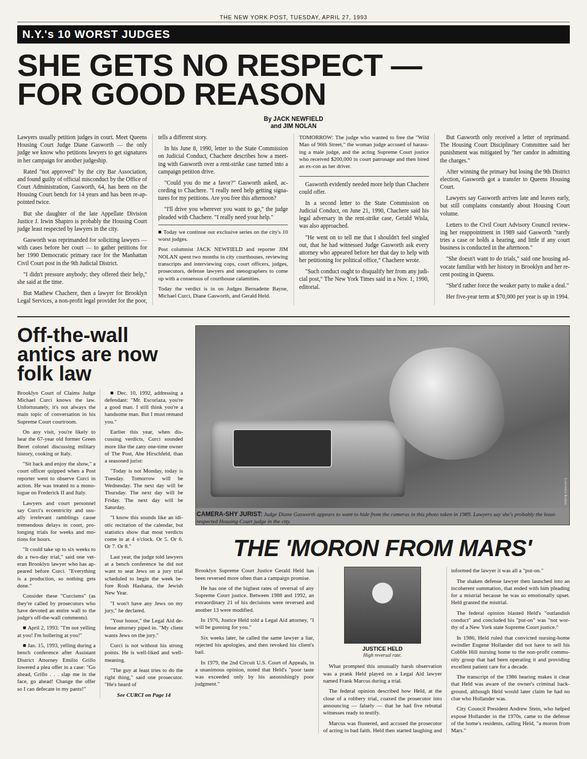THE NEW YORK POST, TUESDAY, APRIL 27, 1993
N.Y.'s 10 WORST JUDGES
SHE GETS NO RESPECT —
FOR GOOD REASON
By JACK NEWFIELD
and JIM NOLAN
Lawyers usually petition judges in court. Meet Queens Housing Court Judge Diane Gasworth — the only judge we know who petitions lawyers to get signatures in her campaign for another judgeship.
Rated "not approved" by the city Bar Association, and found guilty of official misconduct by the Office of Court Administration, Gasworth, 64, has been on the Housing Court bench for 14 years and has been re-appointed twice.
But she daughter of the late Appellate Division Justice J. Irwin Shapiro is probably the Housing Court judge least respected by lawyers in the city.
Gasworth was reprimanded for soliciting lawyers — with cases before her court — to gather petitions for her 1990 Democratic primary race for the Manhattan Civil Court post in the 9th Judicial District.
"I didn't pressure anybody; they offered their help," she said at the time.
But Mathew Chachere, then a lawyer for Brooklyn Legal Services, a non-profit legal provider for the poor, tells a different story.
In his June 8, 1990, letter to the State Commission on Judicial Conduct, Chachere describes how a meeting with Gasworth over a rent-strike case turned into a campaign petition drive.
"Could you do me a favor?" Gasworth asked, according to Chachere. "I really need help getting signatures for my petitions. Are you free this afternoon?
"I'll drive you wherever you want to go," the judge pleaded with Chachere. "I really need your help."
Today we continue our exclusive series on the city's 10 worst judges.
Post columnist JACK NEWFIELD and reporter JIM NOLAN spent two months in city courthouses, reviewing transcripts and interviewing cops, court officers, judges, prosecutors, defense lawyers and stenographers to come up with a consensus of courthouse calamities.
Today the verdict is in on Judges Bernadette Bayne, Michael Curci, Diane Gasworth, and Gerald Held.
TOMORROW: The judge who wanted to free the "Wild Man of 96th Street," the woman judge accused of harassing a male judge, and the acting Supreme Court justice who received $200,000 in court patronage and then hired an ex-con as her driver.
Gasworth evidently needed more help than Chachere could offer.
In a second letter to the State Commission on Judicial Conduct, on June 21, 1990, Chachere said his legal adversary in the rent-strike case, Gerald Wisla, was also approached.
"He went on to tell me that I shouldn't feel singled out, that he had witnessed Judge Gasworth ask every attorney who appeared before her that day to help with her petitioning for political office," Chachere wrote.
"Such conduct ought to disqualify her from any judicial post," The New York Times said in a Nov. 1, 1990, editorial.
But Gasworth only received a letter of reprimand. The Housing Court Disciplinary Committee said her punishment was mitigated by "her candor in admitting the charges."
After winning the primary but losing the 9th District election, Gasworth got a transfer to Queens Housing Court.
Lawyers say Gasworth arrives late and leaves early, but still complains constantly about Housing Court volume.
Letters to the Civil Court Advisory Council reviewing her reappointment in 1989 said Gasworth "rarely tries a case or holds a hearing, and little if any court business is conducted in the afternoon."
"She doesn't want to do trials," said one housing advocate familiar with her history in Brooklyn and her recent posting in Queens.
"She'd rather force the weaker party to make a deal."
Her five-year term at $70,000 per year is up in 1994.
Off-the-wall antics are now folk law
Brooklyn Court of Claims Judge Michael Curci knows the law. Unfortunately, it's not always the main topic of conversation in his Supreme Court courtroom.
On any visit, you're likely to hear the 67-year old former Green Beret colonel discussing military history, cooking or Italy.
"Sit back and enjoy the show," a court officer quipped when a Post reporter went to observe Curci in action. He was treated to a monologue on Frederick II and Italy.
Lawyers and court personnel say Curci's eccentricity and usually irrelevant ramblings cause tremendous delays in court, prolonging trials for weeks and motions for hours.
"It could take up to six weeks to do a two-day trial," said one veteran Brooklyn lawyer who has appeared before Curci. "Everything is a production, so nothing gets done."
Consider these "Curcisms" (as they're called by prosecutors who have devoted an entire wall to the judge's off-the-wall comments).
April 2, 1993: "I'm not yelling at you! I'm hollering at you!"
Jan. 15, 1993, yelling during a bench conference after Assistant District Attorney Emilio Grillo lowered a plea offer in a case: "Go ahead, Grillo . . . slap me in the face, go ahead! Change the offer so I can defecate in my pants!"
Dec. 10, 1992, addressing a defendant: "Mr. Escorlaza, you're a good man. I still think you're a handsome man. But I must remand you."
Earlier this year, when discussing verdicts, Curci sounded more like the zany one-time owner of The Post, Abe Hirschfeld, than a seasoned jurist:
"Today is not Monday, today is Tuesday. Tomorrow will be Wednesday. The next day will be Thursday. The next day will be Friday. The next day will be Saturday.
"I know this sounds like an idiotic recitation of the calendar, but statistics show that most verdicts come in at 4 o'clock. Or 5. Or 6. Or 7. Or 8."
Last year, the judge told lawyers at a bench conference he did not want to seat Jews on a jury trial scheduled to begin the week before Rosh Hashana, the Jewish New Year.
"I won't have any Jews on my jury," he declared.
"Your honor," the Legal Aid defense attorney piped in. "My client wants Jews on the jury."
Curci is not without his strong points. He is well-liked and well-meaning.
"The guy at least tries to do the right thing," said one prosecutor. "He's heard of
See CURCI on Page 14
Lawrence Rodan
CAMERA-SHY JURIST: Judge Diane Gasworth appears to want to hide from the cameras in this photo taken in 1989. Lawyers say she's probably the least-respected Housing Court judge in the city.
THE 'MORON FROM MARS'
Brooklyn Supreme Court Justice Gerald Held has been reversed more often than a campaign promise.
He has one of the highest rates of reversal of any Supreme Court justice. Between 1988 and 1992, an extraordinary 21 of his decisions were reversed and another 13 were modified.
In 1976, Justice Held told a Legal Aid attorney, "I will be gunning for you."
Six weeks later, he called the same lawyer a liar, rejected his apologies, and then revoked his client's bail.
In 1979, the 2nd Circuit U.S. Court of Appeals, in a unanimous opinion, noted that Held's "poor taste was exceeded only by his astonishingly poor judgment."
JUSTICE HELD High reversal rate.
What prompted this unusually harsh observation was a prank Held played on a Legal Aid lawyer named Frank Marcus during a trial.
The federal opinion described how Held, at the close of a robbery trial, coaxed the prosecutor into announcing — falsely — that he had five rebuttal witnesses ready to testify.
Marcus was flustered, and accused the prosecutor of acting in bad faith. Held then started laughing and informed the lawyer it was all a "put-on."
The shaken defense lawyer then launched into an incoherent summation, that ended with him pleading for a mistrial because he was so emotionally upset. Held granted the mistrial.
The federal opinion blasted Held's "outlandish conduct" and concluded his "put-on" was "not worthy of a New York state Supreme Court justice."
In 1986, Held ruled that convicted nursing-home swindler Eugene Hollander did not have to sell his Cobble Hill nursing home to the non-profit community group that had been operating it and providing excellent patient care for a decade.
The transcript of the 1986 hearing makes it clear that Held was aware of the owner's criminal background, although Held would later claim he had no clue who Hollander was.
City Council President Andrew Stein, who helped expose Hollander in the 1970s, came to the defense of the home's residents, calling Held, "a moron from Mars."